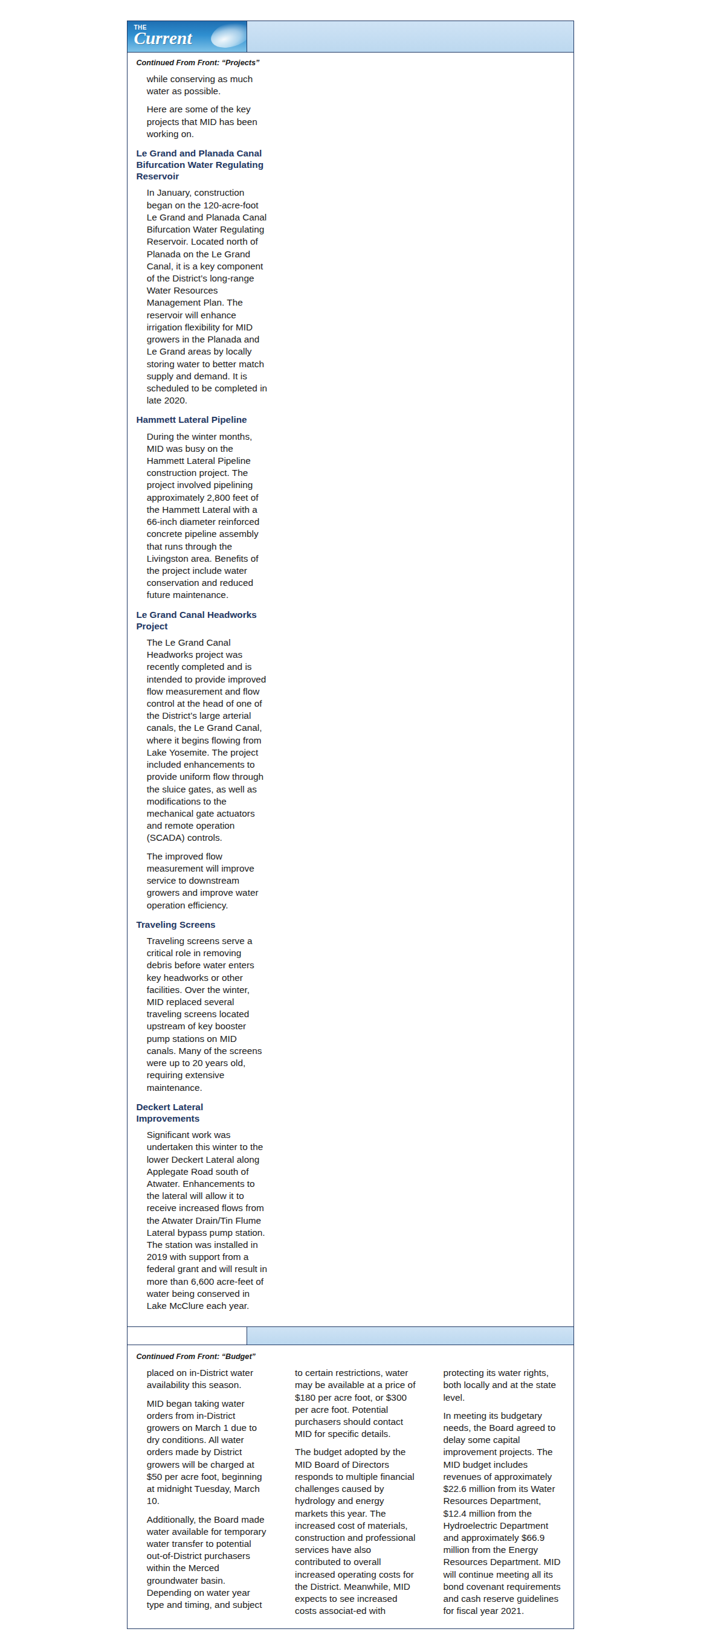THE
Current
Continued From Front: “Projects”
while conserving as much water as possible.
Here are some of the key projects that MID has been working on.
Le Grand and Planada Canal Bifurcation Water Regulating Reservoir
In January, construction began on the 120-acre-foot Le Grand and Planada Canal Bifurcation Water Regulating Reservoir. Located north of Planada on the Le Grand Canal, it is a key component of the District’s long-range Water Resources Management Plan. The reservoir will enhance irrigation flexibility for MID growers in the Planada and Le Grand areas by locally storing water to better match supply and demand. It is scheduled to be completed in late 2020.
Hammett Lateral Pipeline
During the winter months, MID was busy on the Hammett Lateral Pipeline construction project. The project involved pipelining approximately 2,800 feet of the Hammett Lateral with a 66-inch diameter reinforced concrete pipeline assembly that runs through the Livingston area. Benefits of the project include water conservation and reduced future maintenance.
Le Grand Canal Headworks Project
The Le Grand Canal Headworks project was recently completed and is intended to provide improved flow measurement and flow control at the head of one of the District’s large arterial canals, the Le Grand Canal, where it begins flowing from Lake Yosemite. The project included enhancements to provide uniform flow through the sluice gates, as well as modifications to the mechanical gate actuators and remote operation (SCADA) controls.
The improved flow measurement will improve service to downstream growers and improve water operation efficiency.
Traveling Screens
Traveling screens serve a critical role in removing debris before water enters key headworks or other facilities. Over the winter, MID replaced several traveling screens located upstream of key booster pump stations on MID canals. Many of the screens were up to 20 years old, requiring extensive maintenance.
Deckert Lateral Improvements
Significant work was undertaken this winter to the lower Deckert Lateral along Applegate Road south of Atwater. Enhancements to the lateral will allow it to receive increased flows from the Atwater Drain/Tin Flume Lateral bypass pump station. The station was installed in 2019 with support from a federal grant and will result in more than 6,600 acre-feet of water being conserved in Lake McClure each year.
Continued From Front: “Budget”
placed on in-District water availability this season.
MID began taking water orders from in-District growers on March 1 due to dry conditions. All water orders made by District growers will be charged at $50 per acre foot, beginning at midnight Tuesday, March 10.
Additionally, the Board made water available for temporary water transfer to potential out-of-District purchasers within the Merced groundwater basin. Depending on water year type and timing, and subject to certain restrictions, water may be available at a price of $180 per acre foot, or $300 per acre foot. Potential purchasers should contact MID for specific details.
The budget adopted by the MID Board of Directors responds to multiple financial challenges caused by hydrology and energy markets this year. The increased cost of materials, construction and professional services have also contributed to overall increased operating costs for the District. Meanwhile, MID expects to see increased costs associat-ed with protecting its water rights, both locally and at the state level.
In meeting its budgetary needs, the Board agreed to delay some capital improvement projects. The MID budget includes revenues of approximately $22.6 million from its Water Resources Department, $12.4 million from the Hydroelectric Department and approximately $66.9 million from the Energy Resources Department. MID will continue meeting all its bond covenant requirements and cash reserve guidelines for fiscal year 2021.